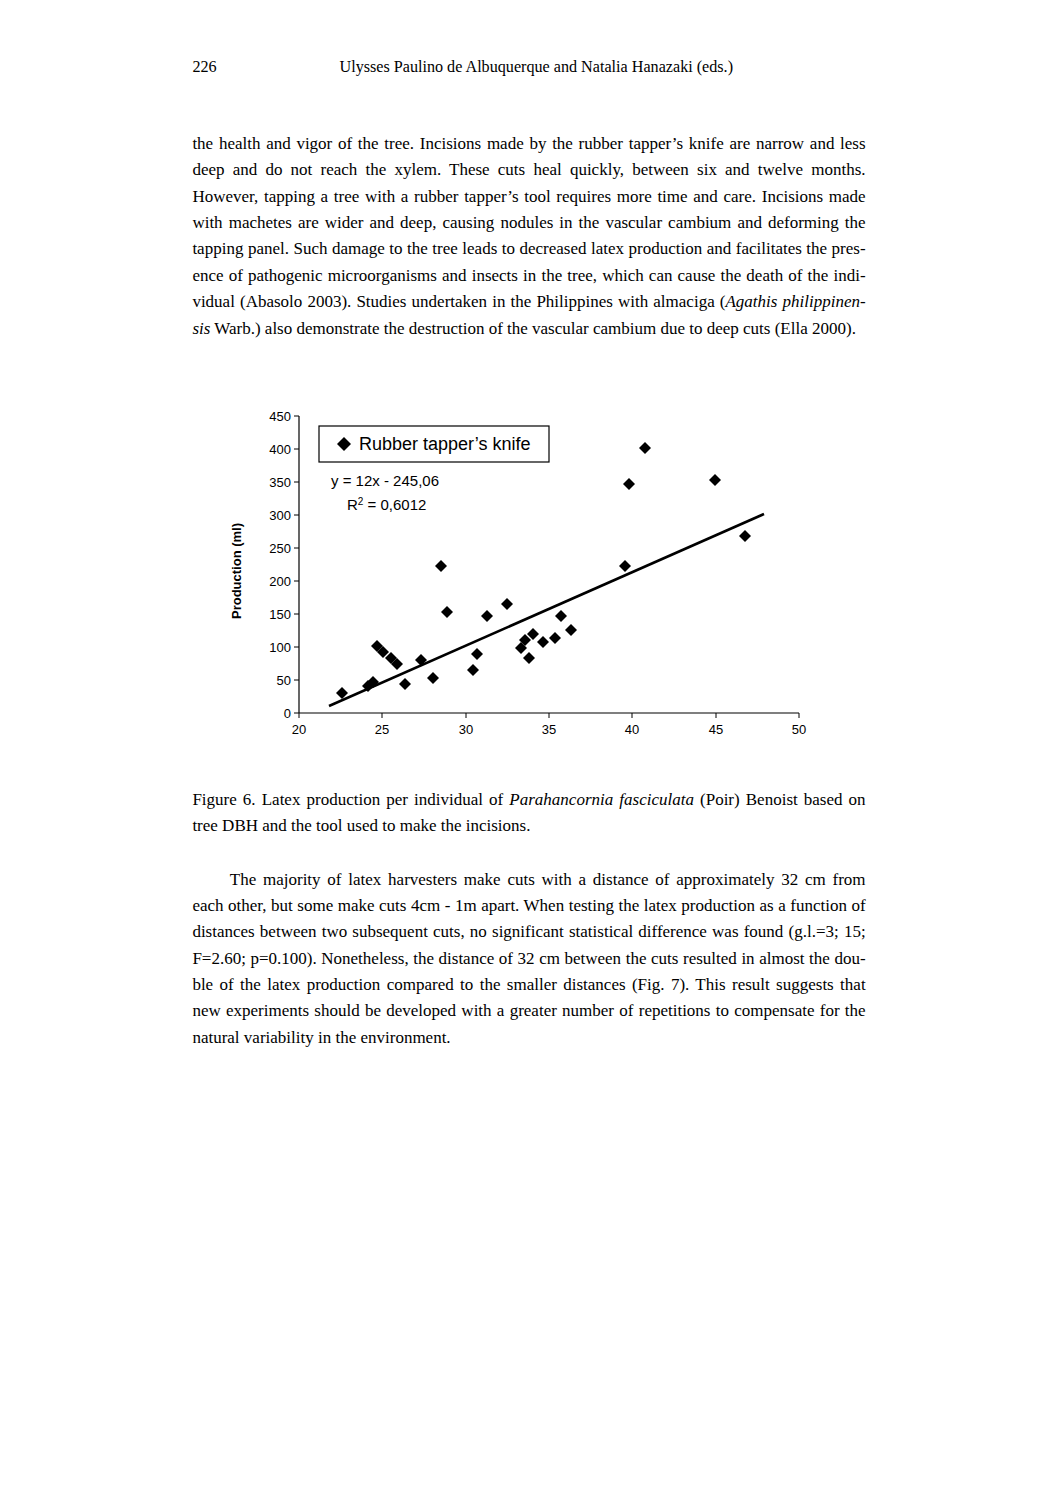226
Ulysses Paulino de Albuquerque and Natalia Hanazaki (eds.)
the health and vigor of the tree. Incisions made by the rubber tapper’s knife are narrow and less deep and do not reach the xylem. These cuts heal quickly, between six and twelve months. However, tapping a tree with a rubber tapper’s tool requires more time and care. Incisions made with machetes are wider and deep, causing nodules in the vascular cambium and deforming the tapping panel. Such damage to the tree leads to decreased latex production and facilitates the presence of pathogenic microorganisms and insects in the tree, which can cause the death of the individual (Abasolo 2003). Studies undertaken in the Philippines with almaciga (Agathis philippinensis Warb.) also demonstrate the destruction of the vascular cambium due to deep cuts (Ella 2000).
Production (ml) 450 400 350 300 250 200 150 100 50 0 20 25 30 35 40 45 50 Rubber tapper’s knife y = 12x - 245,06 R2 = 0,6012 DBH (cm)
Figure 6. Latex production per individual of Parahancornia fasciculata (Poir) Benoist based on tree DBH and the tool used to make the incisions.
The majority of latex harvesters make cuts with a distance of approximately 32 cm from each other, but some make cuts 4cm - 1m apart. When testing the latex production as a function of distances between two subsequent cuts, no significant statistical difference was found (g.l.=3; 15; F=2.60; p=0.100). Nonetheless, the distance of 32 cm between the cuts resulted in almost the double of the latex production compared to the smaller distances (Fig. 7). This result suggests that new experiments should be developed with a greater number of repetitions to compensate for the natural variability in the environment.